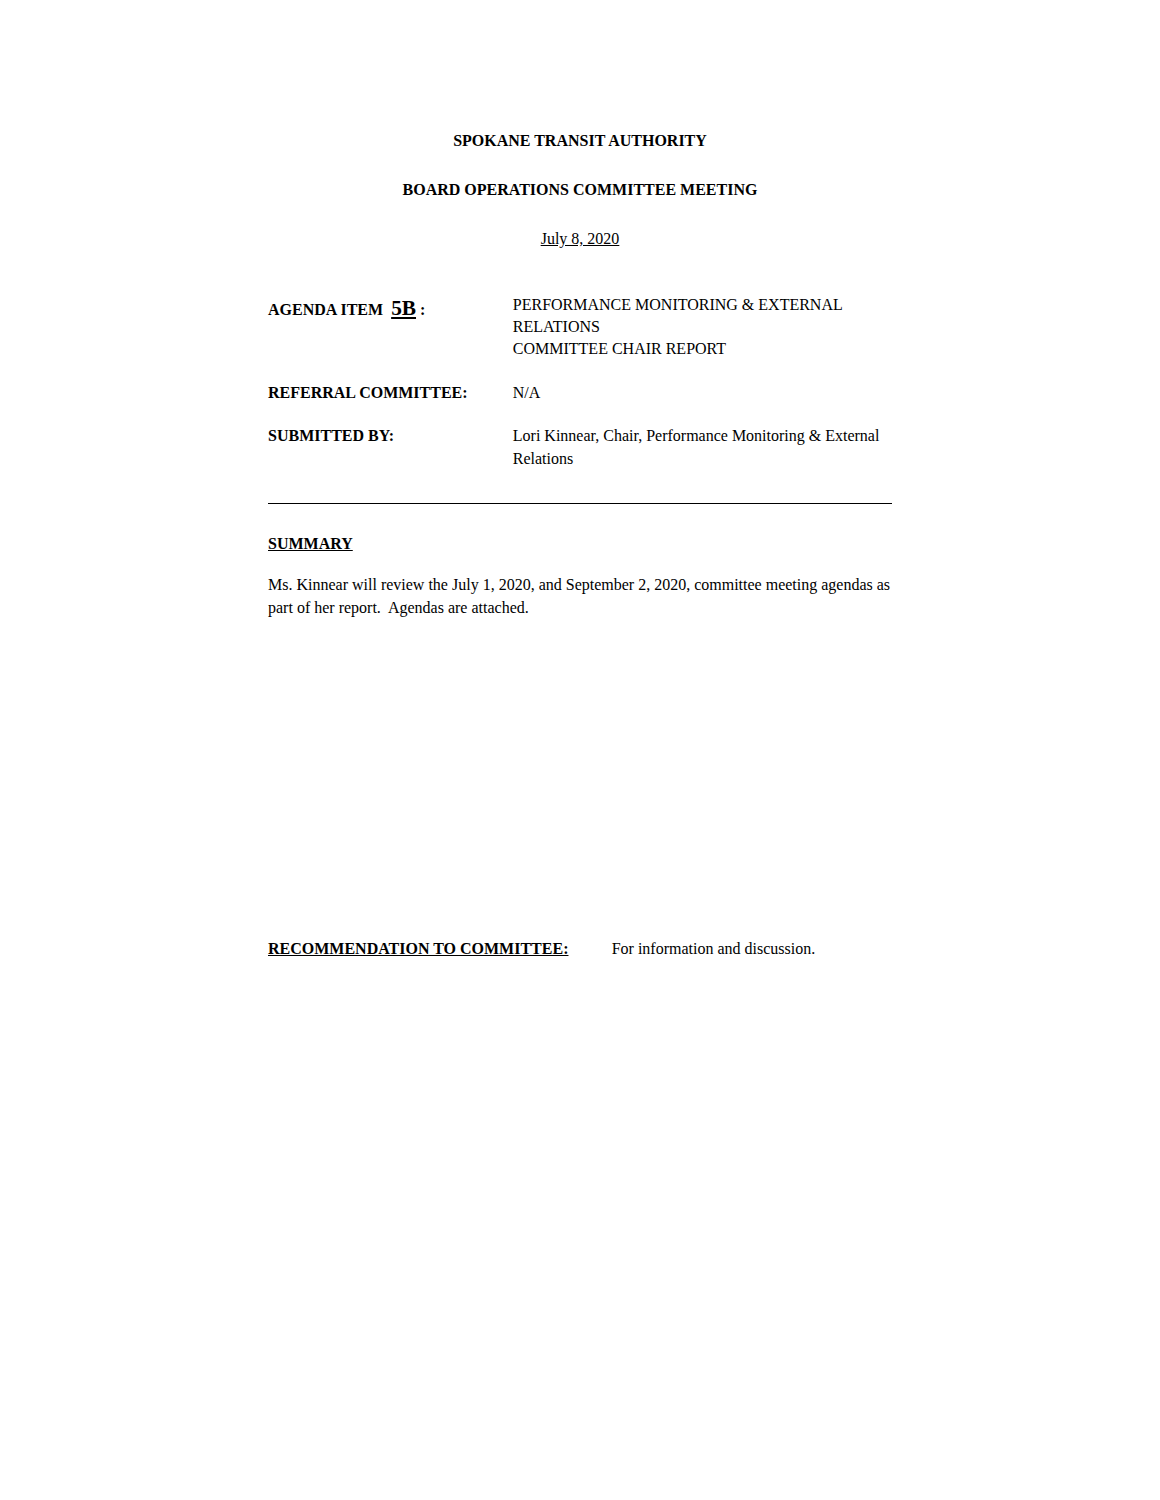Spokane Transit Authority
Board Operations Committee Meeting
July 8, 2020
| AGENDA ITEM 5B : | PERFORMANCE MONITORING & EXTERNAL RELATIONS COMMITTEE CHAIR REPORT |
| REFERRAL COMMITTEE: | N/A |
| SUBMITTED BY: | Lori Kinnear, Chair, Performance Monitoring & External Relations |
SUMMARY
Ms. Kinnear will review the July 1, 2020, and September 2, 2020, committee meeting agendas as part of her report. Agendas are attached.
RECOMMENDATION TO COMMITTEE: For information and discussion.